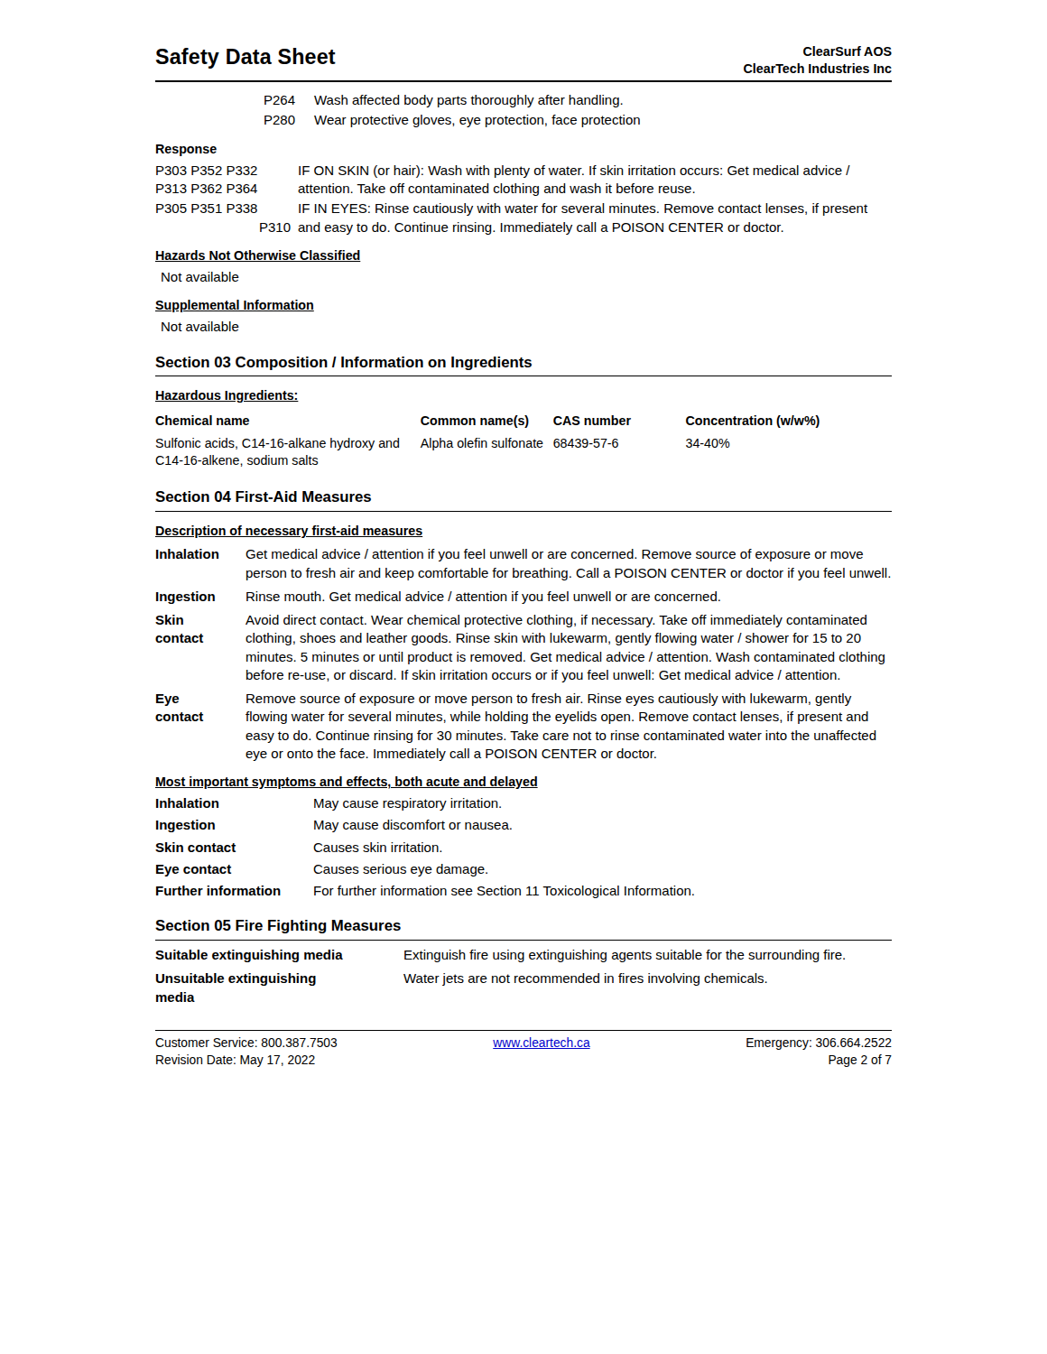Safety Data Sheet
ClearSurf AOS
ClearTech Industries Inc
P264
Wash affected body parts thoroughly after handling.
P280
Wear protective gloves, eye protection, face protection
Response
P303 P352 P332
P313 P362 P364
IF ON SKIN (or hair): Wash with plenty of water. If skin irritation occurs: Get medical advice / attention. Take off contaminated clothing and wash it before reuse.
P305 P351 P338
P310
IF IN EYES: Rinse cautiously with water for several minutes. Remove contact lenses, if present and easy to do. Continue rinsing. Immediately call a POISON CENTER or doctor.
Hazards Not Otherwise Classified
Not available
Supplemental Information
Not available
Section 03 Composition / Information on Ingredients
Hazardous Ingredients:
| Chemical name | Common name(s) | CAS number | Concentration (w/w%) |
| --- | --- | --- | --- |
| Sulfonic acids, C14-16-alkane hydroxy and C14-16-alkene, sodium salts | Alpha olefin sulfonate | 68439-57-6 | 34-40% |
Section 04 First-Aid Measures
Description of necessary first-aid measures
Inhalation
Get medical advice / attention if you feel unwell or are concerned. Remove source of exposure or move person to fresh air and keep comfortable for breathing. Call a POISON CENTER or doctor if you feel unwell.
Ingestion
Rinse mouth. Get medical advice / attention if you feel unwell or are concerned.
Skin
contact
Avoid direct contact. Wear chemical protective clothing, if necessary. Take off immediately contaminated clothing, shoes and leather goods. Rinse skin with lukewarm, gently flowing water / shower for 15 to 20 minutes. 5 minutes or until product is removed. Get medical advice / attention. Wash contaminated clothing before re-use, or discard. If skin irritation occurs or if you feel unwell: Get medical advice / attention.
Eye
contact
Remove source of exposure or move person to fresh air. Rinse eyes cautiously with lukewarm, gently flowing water for several minutes, while holding the eyelids open. Remove contact lenses, if present and easy to do. Continue rinsing for 30 minutes. Take care not to rinse contaminated water into the unaffected eye or onto the face. Immediately call a POISON CENTER or doctor.
Most important symptoms and effects, both acute and delayed
Inhalation
May cause respiratory irritation.
Ingestion
May cause discomfort or nausea.
Skin contact
Causes skin irritation.
Eye contact
Causes serious eye damage.
Further information
For further information see Section 11 Toxicological Information.
Section 05 Fire Fighting Measures
Suitable extinguishing media
Extinguish fire using extinguishing agents suitable for the surrounding fire.
Unsuitable extinguishing
media
Water jets are not recommended in fires involving chemicals.
Customer Service: 800.387.7503
Revision Date: May 17, 2022
www.cleartech.ca
Emergency: 306.664.2522
Page 2 of 7